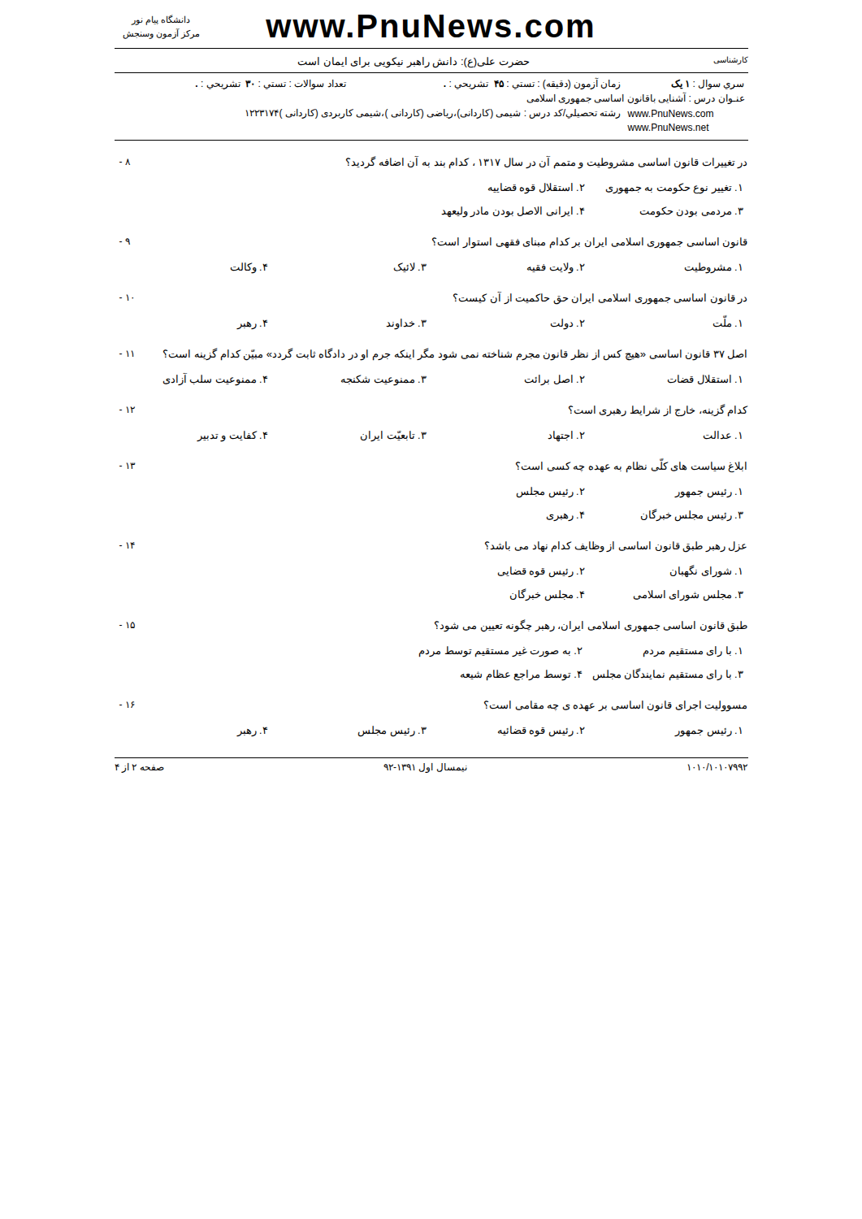www.PnuNews.com
دانشگاه پیام نور
مرکز آزمون وسنجش
کارشناسی حضرت علی(ع): دانش راهبر نیکویی برای ایمان است
| سري سوال : ۱ یک | زمان آزمون (دقیقه) : تستي : ۴۵ تشریحي : . | تعداد سوالات : تستي : ۳۰ تشریحي : . |
| عنـوان درس : آشنایی باقانون اساسی جمهوری اسلامی |
| www.PnuNews.com www.PnuNews.net | رشته تحصیلي/کد درس : شیمی (کاردانی)،ریاضی (کاردانی )،شیمی کاربردی (کاردانی )۱۲۲۳۱۷۴ |
۸ -
در تغییرات قانون اساسی مشروطیت و متمم آن در سال ۱۳۱۷ ، کدام بند به آن اضافه گردید؟
| ۱. تغییر نوع حکومت به جمهوری | ۲. استقلال قوه قضاییه | | |
| ۳. مردمی بودن حکومت | ۴. ایرانی الاصل بودن مادر ولیعهد | | |
۹ -
قانون اساسی جمهوری اسلامی ایران بر کدام مبنای فقهی استوار است؟
| ۱. مشروطیت | ۲. ولایت فقیه | ۳. لائیک | ۴. وکالت |
۱۰ -
در قانون اساسی جمهوری اسلامی ایران حق حاکمیت از آن کیست؟
| ۱. ملّت | ۲. دولت | ۳. خداوند | ۴. رهبر |
۱۱ -
اصل ۳۷ قانون اساسی «هیچ کس از نظر قانون مجرم شناخته نمی شود مگر اینکه جرم او در دادگاه ثابت گردد» مبیّن کدام گزینه است؟
| ۱. استقلال قضات | ۲. اصل برائت | ۳. ممنوعیت شکنجه | ۴. ممنوعیت سلب آزادی |
۱۲ -
کدام گزینه، خارج از شرایط رهبری است؟
| ۱. عدالت | ۲. اجتهاد | ۳. تابعیّت ایران | ۴. کفایت و تدبیر |
۱۳ -
ابلاغ سیاست های کلّی نظام به عهده چه کسی است؟
| ۱. رئیس جمهور | ۲. رئیس مجلس | | |
| ۳. رئیس مجلس خبرگان | ۴. رهبری | | |
۱۴ -
عزل رهبر طبق قانون اساسی از وظایف کدام نهاد می باشد؟
| ۱. شورای نگهبان | ۲. رئیس قوه قضایی | | |
| ۳. مجلس شورای اسلامی | ۴. مجلس خبرگان | | |
۱۵ -
طبق قانون اساسی جمهوری اسلامی ایران، رهبر چگونه تعیین می شود؟
| ۱. با رای مستقیم مردم | ۲. به صورت غیر مستقیم توسط مردم | | |
| ۳. با رای مستقیم نمایندگان مجلس | ۴. توسط مراجع عظام شیعه | | |
۱۶ -
مسوولیت اجرای قانون اساسی بر عهده ی چه مقامی است؟
| ۱. رئیس جمهور | ۲. رئیس قوه قضائیه | ۳. رئیس مجلس | ۴. رهبر |
۱۰۱۰/۱۰۱۰۷۹۹۲ نیمسال اول ۱۳۹۱-۹۲ صفحه ۲ از ۴